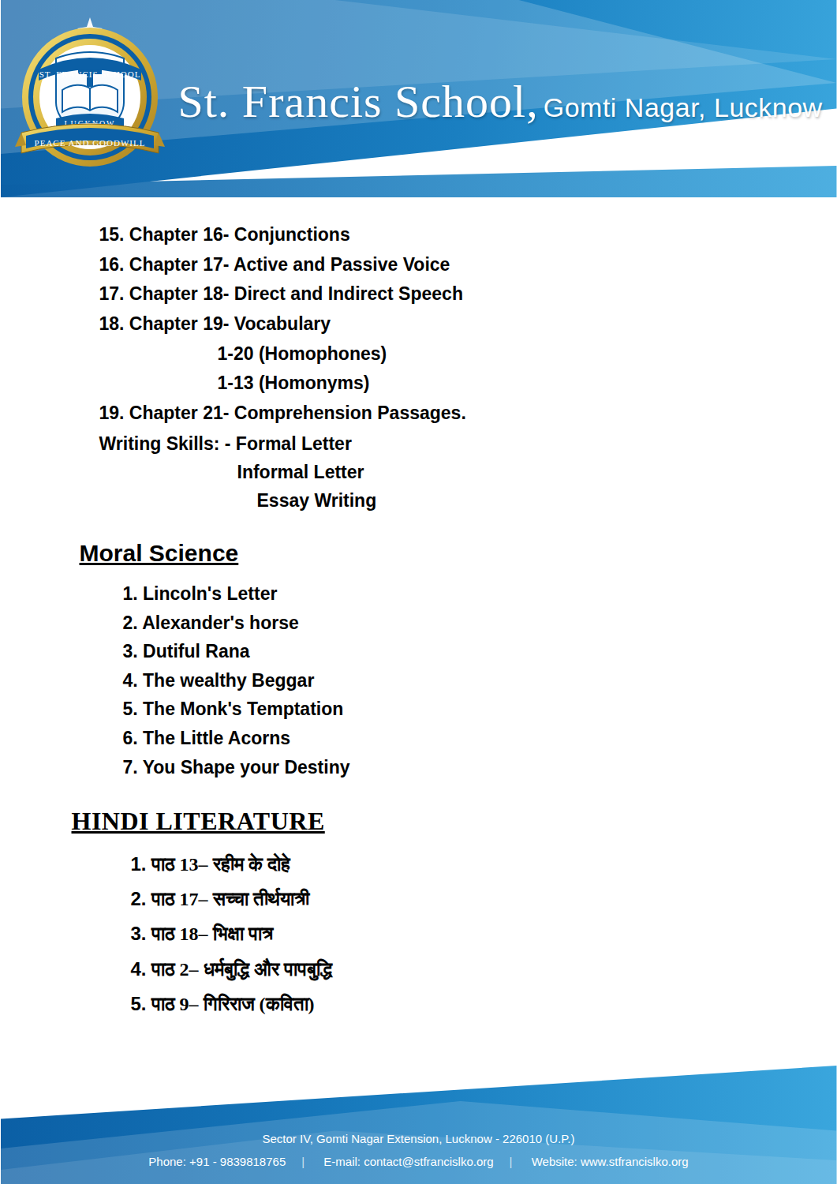ST. FRANCIS SCHOOL LUCKNOW PEACE AND GOODWILL
St. Francis School, Gomti Nagar, Lucknow
15. Chapter 16- Conjunctions
16. Chapter 17- Active and Passive Voice
17. Chapter 18- Direct and Indirect Speech
18. Chapter 19- Vocabulary
1-20 (Homophones)
1-13 (Homonyms)
19. Chapter 21- Comprehension Passages.
Writing Skills: - Formal Letter
Informal Letter
Essay Writing
Moral Science
1. Lincoln's Letter
2. Alexander's horse
3. Dutiful Rana
4. The wealthy Beggar
5. The Monk's Temptation
6. The Little Acorns
7. You Shape your Destiny
HINDI LITERATURE
1. पाठ 13– रहीम के दोहे
2. पाठ 17– सच्चा तीर्थयात्री
3. पाठ 18– भिक्षा पात्र
4. पाठ 2– धर्मबुद्धि और पापबुद्धि
5. पाठ 9– गिरिराज (कविता)
Sector IV, Gomti Nagar Extension, Lucknow - 226010 (U.P.)
Phone: +91 - 9839818765| E-mail: contact@stfrancislko.org| Website: www.stfrancislko.org